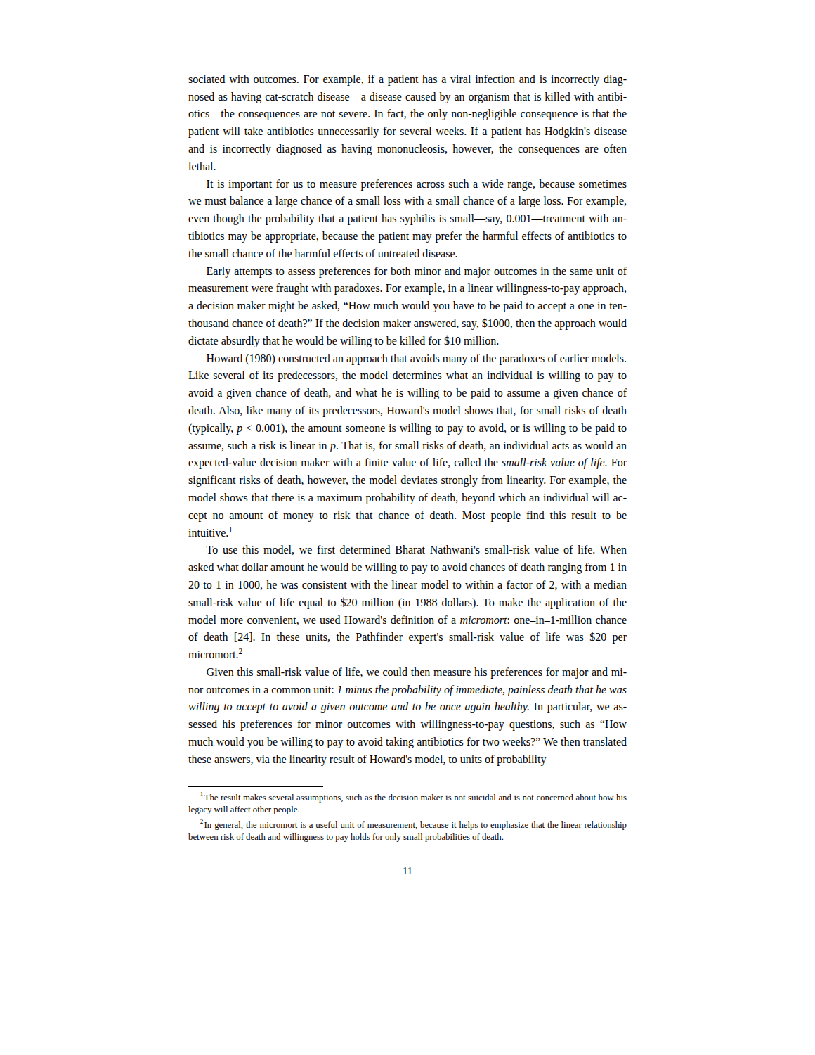sociated with outcomes. For example, if a patient has a viral infection and is incorrectly diagnosed as having cat-scratch disease—a disease caused by an organism that is killed with antibiotics—the consequences are not severe. In fact, the only non-negligible consequence is that the patient will take antibiotics unnecessarily for several weeks. If a patient has Hodgkin's disease and is incorrectly diagnosed as having mononucleosis, however, the consequences are often lethal.
It is important for us to measure preferences across such a wide range, because sometimes we must balance a large chance of a small loss with a small chance of a large loss. For example, even though the probability that a patient has syphilis is small—say, 0.001—treatment with antibiotics may be appropriate, because the patient may prefer the harmful effects of antibiotics to the small chance of the harmful effects of untreated disease.
Early attempts to assess preferences for both minor and major outcomes in the same unit of measurement were fraught with paradoxes. For example, in a linear willingness-to-pay approach, a decision maker might be asked, “How much would you have to be paid to accept a one in ten-thousand chance of death?” If the decision maker answered, say, $1000, then the approach would dictate absurdly that he would be willing to be killed for $10 million.
Howard (1980) constructed an approach that avoids many of the paradoxes of earlier models. Like several of its predecessors, the model determines what an individual is willing to pay to avoid a given chance of death, and what he is willing to be paid to assume a given chance of death. Also, like many of its predecessors, Howard's model shows that, for small risks of death (typically, p < 0.001), the amount someone is willing to pay to avoid, or is willing to be paid to assume, such a risk is linear in p. That is, for small risks of death, an individual acts as would an expected-value decision maker with a finite value of life, called the small-risk value of life. For significant risks of death, however, the model deviates strongly from linearity. For example, the model shows that there is a maximum probability of death, beyond which an individual will accept no amount of money to risk that chance of death. Most people find this result to be intuitive.1
To use this model, we first determined Bharat Nathwani's small-risk value of life. When asked what dollar amount he would be willing to pay to avoid chances of death ranging from 1 in 20 to 1 in 1000, he was consistent with the linear model to within a factor of 2, with a median small-risk value of life equal to $20 million (in 1988 dollars). To make the application of the model more convenient, we used Howard's definition of a micromort: one–in–1-million chance of death [24]. In these units, the Pathfinder expert's small-risk value of life was $20 per micromort.2
Given this small-risk value of life, we could then measure his preferences for major and minor outcomes in a common unit: 1 minus the probability of immediate, painless death that he was willing to accept to avoid a given outcome and to be once again healthy. In particular, we assessed his preferences for minor outcomes with willingness-to-pay questions, such as “How much would you be willing to pay to avoid taking antibiotics for two weeks?” We then translated these answers, via the linearity result of Howard's model, to units of probability
1The result makes several assumptions, such as the decision maker is not suicidal and is not concerned about how his legacy will affect other people.
2In general, the micromort is a useful unit of measurement, because it helps to emphasize that the linear relationship between risk of death and willingness to pay holds for only small probabilities of death.
11